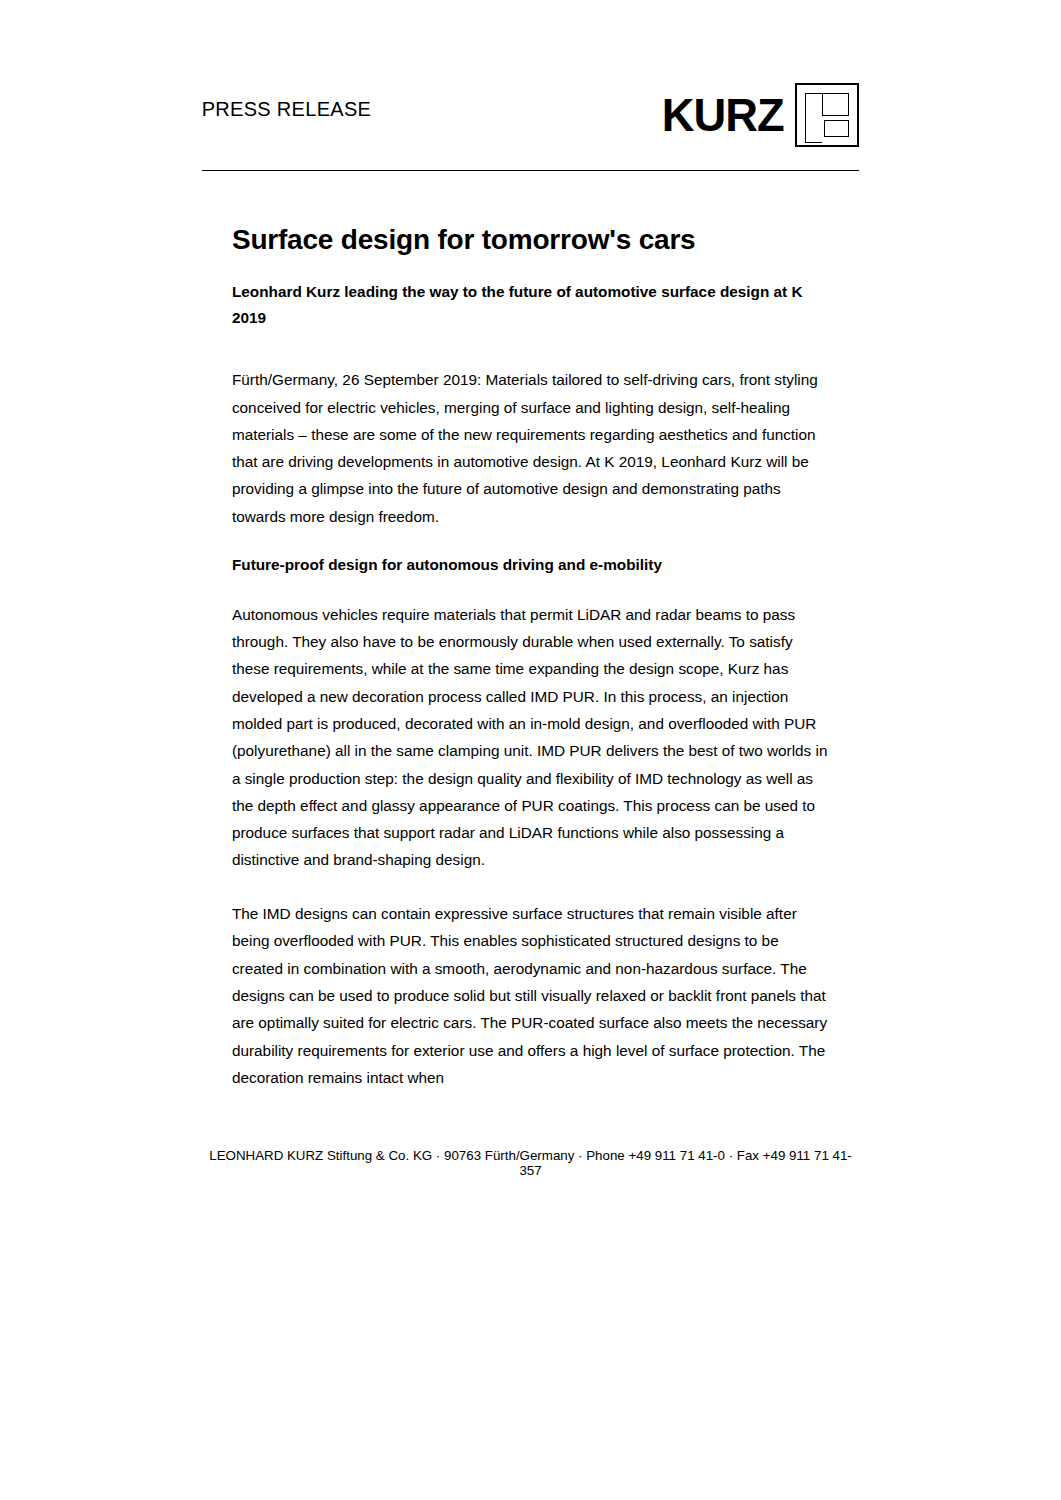PRESS RELEASE
KURZ
Surface design for tomorrow's cars
Leonhard Kurz leading the way to the future of automotive surface design at K 2019
Fürth/Germany, 26 September 2019: Materials tailored to self-driving cars, front styling conceived for electric vehicles, merging of surface and lighting design, self-healing materials – these are some of the new requirements regarding aesthetics and function that are driving developments in automotive design. At K 2019, Leonhard Kurz will be providing a glimpse into the future of automotive design and demonstrating paths towards more design freedom.
Future-proof design for autonomous driving and e-mobility
Autonomous vehicles require materials that permit LiDAR and radar beams to pass through. They also have to be enormously durable when used externally. To satisfy these requirements, while at the same time expanding the design scope, Kurz has developed a new decoration process called IMD PUR. In this process, an injection molded part is produced, decorated with an in-mold design, and overflooded with PUR (polyurethane) all in the same clamping unit. IMD PUR delivers the best of two worlds in a single production step: the design quality and flexibility of IMD technology as well as the depth effect and glassy appearance of PUR coatings. This process can be used to produce surfaces that support radar and LiDAR functions while also possessing a distinctive and brand-shaping design.
The IMD designs can contain expressive surface structures that remain visible after being overflooded with PUR. This enables sophisticated structured designs to be created in combination with a smooth, aerodynamic and non-hazardous surface. The designs can be used to produce solid but still visually relaxed or backlit front panels that are optimally suited for electric cars. The PUR-coated surface also meets the necessary durability requirements for exterior use and offers a high level of surface protection. The decoration remains intact when
LEONHARD KURZ Stiftung & Co. KG · 90763 Fürth/Germany · Phone +49 911 71 41-0 · Fax +49 911 71 41-357